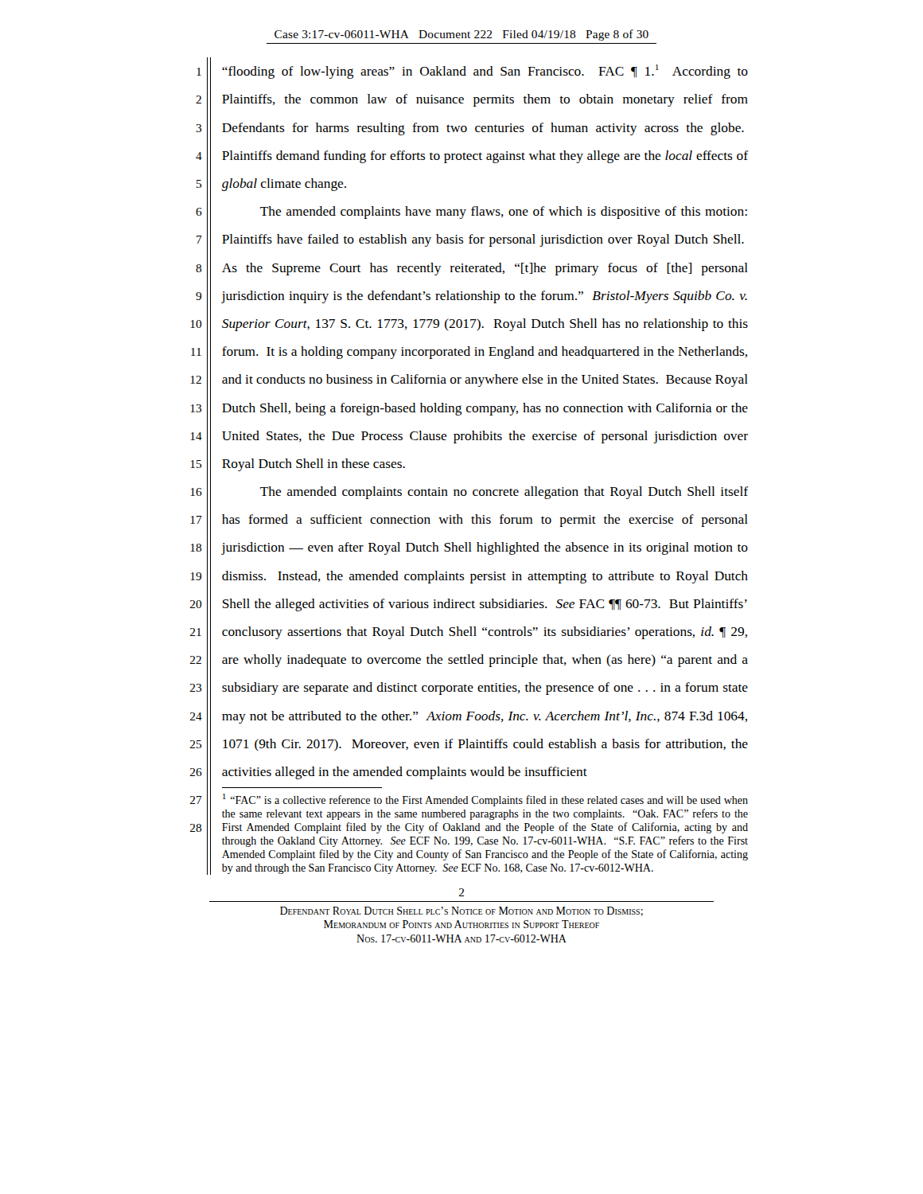Case 3:17-cv-06011-WHA Document 222 Filed 04/19/18 Page 8 of 30
1
2
3
4
5
6
7
8
9
10
11
12
13
14
15
16
17
18
19
20
21
22
23
24
25
26
27
28
“flooding of low-lying areas” in Oakland and San Francisco. FAC ¶ 1.1 According to Plaintiffs, the common law of nuisance permits them to obtain monetary relief from Defendants for harms resulting from two centuries of human activity across the globe. Plaintiffs demand funding for efforts to protect against what they allege are the local effects of global climate change.
The amended complaints have many flaws, one of which is dispositive of this motion: Plaintiffs have failed to establish any basis for personal jurisdiction over Royal Dutch Shell. As the Supreme Court has recently reiterated, “[t]he primary focus of [the] personal jurisdiction inquiry is the defendant’s relationship to the forum.” Bristol-Myers Squibb Co. v. Superior Court, 137 S. Ct. 1773, 1779 (2017). Royal Dutch Shell has no relationship to this forum. It is a holding company incorporated in England and headquartered in the Netherlands, and it conducts no business in California or anywhere else in the United States. Because Royal Dutch Shell, being a foreign-based holding company, has no connection with California or the United States, the Due Process Clause prohibits the exercise of personal jurisdiction over Royal Dutch Shell in these cases.
The amended complaints contain no concrete allegation that Royal Dutch Shell itself has formed a sufficient connection with this forum to permit the exercise of personal jurisdiction — even after Royal Dutch Shell highlighted the absence in its original motion to dismiss. Instead, the amended complaints persist in attempting to attribute to Royal Dutch Shell the alleged activities of various indirect subsidiaries. See FAC ¶¶ 60-73. But Plaintiffs’ conclusory assertions that Royal Dutch Shell “controls” its subsidiaries’ operations, id. ¶ 29, are wholly inadequate to overcome the settled principle that, when (as here) “a parent and a subsidiary are separate and distinct corporate entities, the presence of one . . . in a forum state may not be attributed to the other.” Axiom Foods, Inc. v. Acerchem Int’l, Inc., 874 F.3d 1064, 1071 (9th Cir. 2017). Moreover, even if Plaintiffs could establish a basis for attribution, the activities alleged in the amended complaints would be insufficient
1 “FAC” is a collective reference to the First Amended Complaints filed in these related cases and will be used when the same relevant text appears in the same numbered paragraphs in the two complaints. “Oak. FAC” refers to the First Amended Complaint filed by the City of Oakland and the People of the State of California, acting by and through the Oakland City Attorney. See ECF No. 199, Case No. 17-cv-6011-WHA. “S.F. FAC” refers to the First Amended Complaint filed by the City and County of San Francisco and the People of the State of California, acting by and through the San Francisco City Attorney. See ECF No. 168, Case No. 17-cv-6012-WHA.
2
Defendant Royal Dutch Shell plc’s Notice of Motion and Motion to Dismiss;
Memorandum of Points and Authorities in Support Thereof
Nos. 17-cv-6011-WHA and 17-cv-6012-WHA